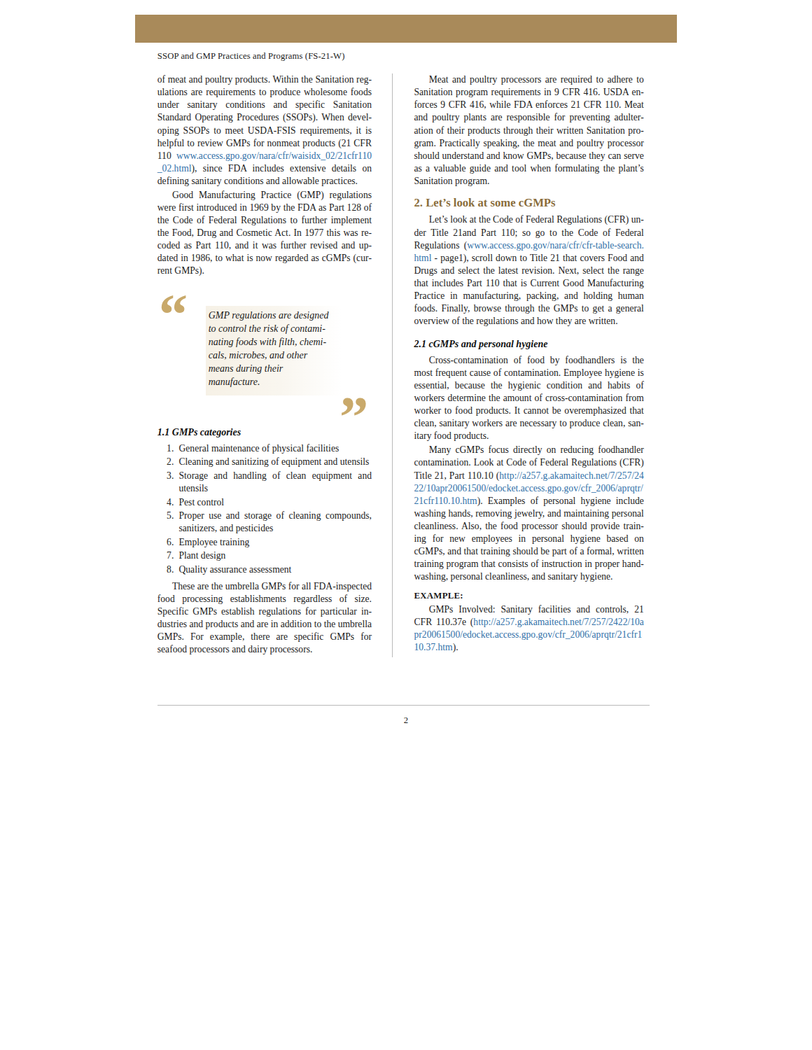SSOP and GMP Practices and Programs (FS-21-W)
of meat and poultry products. Within the Sanitation regulations are requirements to produce wholesome foods under sanitary conditions and specific Sanitation Standard Operating Procedures (SSOPs). When developing SSOPs to meet USDA-FSIS requirements, it is helpful to review GMPs for nonmeat products (21 CFR 110 www.access.gpo.gov/nara/cfr/waisidx_02/21cfr110_02.html), since FDA includes extensive details on defining sanitary conditions and allowable practices.
Good Manufacturing Practice (GMP) regulations were first introduced in 1969 by the FDA as Part 128 of the Code of Federal Regulations to further implement the Food, Drug and Cosmetic Act. In 1977 this was recoded as Part 110, and it was further revised and updated in 1986, to what is now regarded as cGMPs (current GMPs).
“
GMP regulations are designed to control the risk of contaminating foods with filth, chemicals, microbes, and other means during their manufacture.
”
1.1 GMPs categories
General maintenance of physical facilities
Cleaning and sanitizing of equipment and utensils
Storage and handling of clean equipment and utensils
Pest control
Proper use and storage of cleaning compounds, sanitizers, and pesticides
Employee training
Plant design
Quality assurance assessment
These are the umbrella GMPs for all FDA-inspected food processing establishments regardless of size. Specific GMPs establish regulations for particular industries and products and are in addition to the umbrella GMPs. For example, there are specific GMPs for seafood processors and dairy processors.
Meat and poultry processors are required to adhere to Sanitation program requirements in 9 CFR 416. USDA enforces 9 CFR 416, while FDA enforces 21 CFR 110. Meat and poultry plants are responsible for preventing adulteration of their products through their written Sanitation program. Practically speaking, the meat and poultry processor should understand and know GMPs, because they can serve as a valuable guide and tool when formulating the plant’s Sanitation program.
2. Let’s look at some cGMPs
Let’s look at the Code of Federal Regulations (CFR) under Title 21and Part 110; so go to the Code of Federal Regulations (www.access.gpo.gov/nara/cfr/cfr-table-search.html - page1), scroll down to Title 21 that covers Food and Drugs and select the latest revision. Next, select the range that includes Part 110 that is Current Good Manufacturing Practice in manufacturing, packing, and holding human foods. Finally, browse through the GMPs to get a general overview of the regulations and how they are written.
2.1 cGMPs and personal hygiene
Cross-contamination of food by foodhandlers is the most frequent cause of contamination. Employee hygiene is essential, because the hygienic condition and habits of workers determine the amount of cross-contamination from worker to food products. It cannot be overemphasized that clean, sanitary workers are necessary to produce clean, sanitary food products.
Many cGMPs focus directly on reducing foodhandler contamination. Look at Code of Federal Regulations (CFR) Title 21, Part 110.10 (http://a257.g.akamaitech.net/7/257/2422/10apr20061500/edocket.access.gpo.gov/cfr_2006/aprqtr/21cfr110.10.htm). Examples of personal hygiene include washing hands, removing jewelry, and maintaining personal cleanliness. Also, the food processor should provide training for new employees in personal hygiene based on cGMPs, and that training should be part of a formal, written training program that consists of instruction in proper handwashing, personal cleanliness, and sanitary hygiene.
EXAMPLE:
GMPs Involved: Sanitary facilities and controls, 21 CFR 110.37e (http://a257.g.akamaitech.net/7/257/2422/10apr20061500/edocket.access.gpo.gov/cfr_2006/aprqtr/21cfr110.37.htm).
2